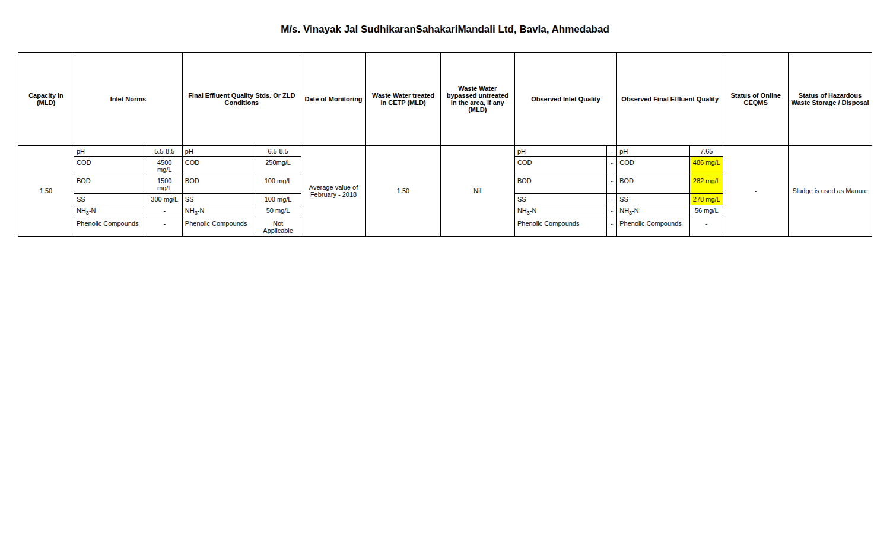M/s. Vinayak Jal SudhikaranSahakariMandali Ltd, Bavla, Ahmedabad
| Capacity in (MLD) | Inlet Norms | Final Effluent Quality Stds. Or ZLD Conditions | Date of Monitoring | Waste Water treated in CETP (MLD) | Waste Water bypassed untreated in the area, if any (MLD) | Observed Inlet Quality | Observed Final Effluent Quality | Status of Online CEQMS | Status of Hazardous Waste Storage / Disposal |
| --- | --- | --- | --- | --- | --- | --- | --- | --- | --- |
| 1.50 | pH | 5.5-8.5 | pH | 6.5-8.5 | Average value of February - 2018 | 1.50 | Nil | pH | - | pH | 7.65 | - | Sludge is used as Manure |
| COD | 4500 mg/L | COD | 250mg/L | COD | - | COD | 486 mg/L |
| BOD | 1500 mg/L | BOD | 100 mg/L | BOD | - | BOD | 282 mg/L |
| SS | 300 mg/L | SS | 100 mg/L | SS | - | SS | 278 mg/L |
| NH 3 -N | - | NH 3 -N | 50 mg/L | NH 3 -N | - | NH 3 -N | 56 mg/L |
| Phenolic Compounds | - | Phenolic Compounds | Not Applicable | Phenolic Compounds | - | Phenolic Compounds | - |